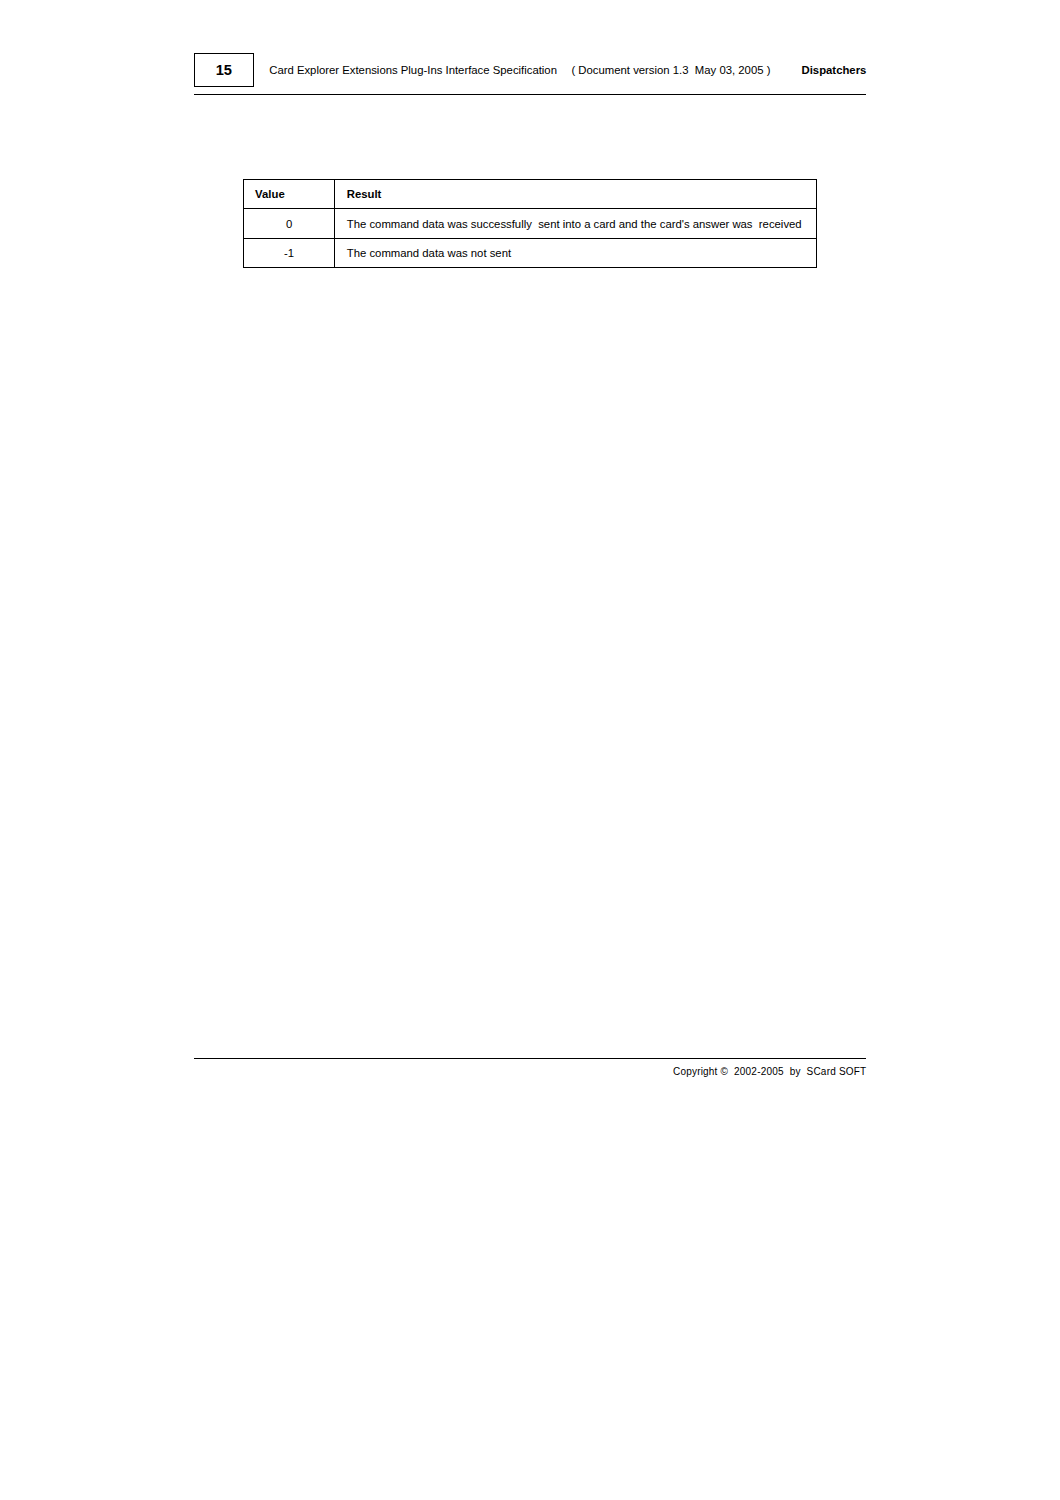15
Card Explorer Extensions Plug-Ins Interface Specification ( Document version 1.3 May 03, 2005 )
Dispatchers
| Value | Result |
| --- | --- |
| 0 | The command data was successfully sent into a card and the card's answer was received |
| -1 | The command data was not sent |
Copyright © 2002-2005 by SCard SOFT